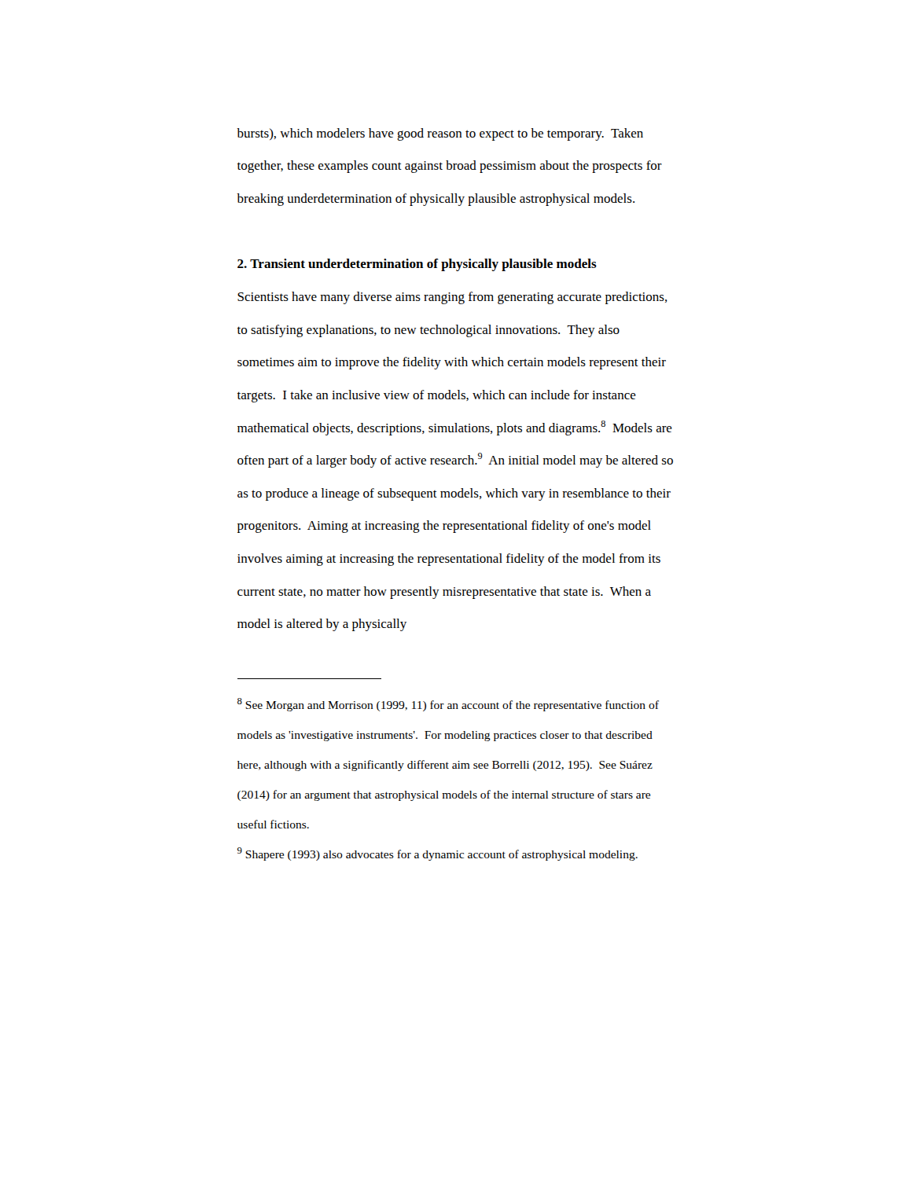bursts), which modelers have good reason to expect to be temporary. Taken together, these examples count against broad pessimism about the prospects for breaking underdetermination of physically plausible astrophysical models.
2. Transient underdetermination of physically plausible models
Scientists have many diverse aims ranging from generating accurate predictions, to satisfying explanations, to new technological innovations. They also sometimes aim to improve the fidelity with which certain models represent their targets. I take an inclusive view of models, which can include for instance mathematical objects, descriptions, simulations, plots and diagrams.8 Models are often part of a larger body of active research.9 An initial model may be altered so as to produce a lineage of subsequent models, which vary in resemblance to their progenitors. Aiming at increasing the representational fidelity of one's model involves aiming at increasing the representational fidelity of the model from its current state, no matter how presently misrepresentative that state is. When a model is altered by a physically
8 See Morgan and Morrison (1999, 11) for an account of the representative function of models as 'investigative instruments'. For modeling practices closer to that described here, although with a significantly different aim see Borrelli (2012, 195). See Suárez (2014) for an argument that astrophysical models of the internal structure of stars are useful fictions.
9 Shapere (1993) also advocates for a dynamic account of astrophysical modeling.